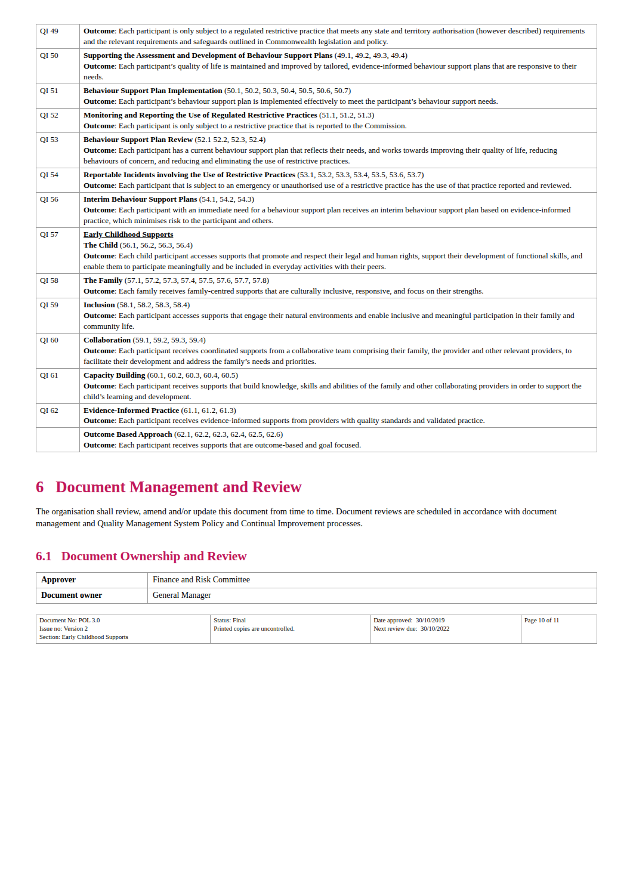| QI 49 | Outcome : Each participant is only subject to a regulated restrictive practice that meets any state and territory authorisation (however described) requirements and the relevant requirements and safeguards outlined in Commonwealth legislation and policy. |
| QI 50 | Supporting the Assessment and Development of Behaviour Support Plans (49.1, 49.2, 49.3, 49.4) Outcome : Each participant’s quality of life is maintained and improved by tailored, evidence-informed behaviour support plans that are responsive to their needs. |
| QI 51 | Behaviour Support Plan Implementation (50.1, 50.2, 50.3, 50.4, 50.5, 50.6, 50.7) Outcome : Each participant’s behaviour support plan is implemented effectively to meet the participant’s behaviour support needs. |
| QI 52 | Monitoring and Reporting the Use of Regulated Restrictive Practices (51.1, 51.2, 51.3) Outcome : Each participant is only subject to a restrictive practice that is reported to the Commission. |
| QI 53 | Behaviour Support Plan Review (52.1 52.2, 52.3, 52.4) Outcome : Each participant has a current behaviour support plan that reflects their needs, and works towards improving their quality of life, reducing behaviours of concern, and reducing and eliminating the use of restrictive practices. |
| QI 54 | Reportable Incidents involving the Use of Restrictive Practices (53.1, 53.2, 53.3, 53.4, 53.5, 53.6, 53.7) Outcome : Each participant that is subject to an emergency or unauthorised use of a restrictive practice has the use of that practice reported and reviewed. |
| QI 56 | Interim Behaviour Support Plans (54.1, 54.2, 54.3) Outcome : Each participant with an immediate need for a behaviour support plan receives an interim behaviour support plan based on evidence-informed practice, which minimises risk to the participant and others. |
| QI 57 | Early Childhood Supports The Child (56.1, 56.2, 56.3, 56.4) Outcome : Each child participant accesses supports that promote and respect their legal and human rights, support their development of functional skills, and enable them to participate meaningfully and be included in everyday activities with their peers. |
| QI 58 | The Family (57.1, 57.2, 57.3, 57.4, 57.5, 57.6, 57.7, 57.8) Outcome : Each family receives family-centred supports that are culturally inclusive, responsive, and focus on their strengths. |
| QI 59 | Inclusion (58.1, 58.2, 58.3, 58.4) Outcome : Each participant accesses supports that engage their natural environments and enable inclusive and meaningful participation in their family and community life. |
| QI 60 | Collaboration (59.1, 59.2, 59.3, 59.4) Outcome : Each participant receives coordinated supports from a collaborative team comprising their family, the provider and other relevant providers, to facilitate their development and address the family’s needs and priorities. |
| QI 61 | Capacity Building (60.1, 60.2, 60.3, 60.4, 60.5) Outcome : Each participant receives supports that build knowledge, skills and abilities of the family and other collaborating providers in order to support the child’s learning and development. |
| QI 62 | Evidence-Informed Practice (61.1, 61.2, 61.3) Outcome : Each participant receives evidence-informed supports from providers with quality standards and validated practice. |
| | Outcome Based Approach (62.1, 62.2, 62.3, 62.4, 62.5, 62.6) Outcome : Each participant receives supports that are outcome-based and goal focused. |
6 Document Management and Review
The organisation shall review, amend and/or update this document from time to time. Document reviews are scheduled in accordance with document management and Quality Management System Policy and Continual Improvement processes.
6.1 Document Ownership and Review
| Approver | Finance and Risk Committee |
| Document owner | General Manager |
| Document No: POL 3.0 Issue no: Version 2 Section: Early Childhood Supports | Status: Final Printed copies are uncontrolled. | Date approved: 30/10/2019 Next review due: 30/10/2022 | Page 10 of 11 |